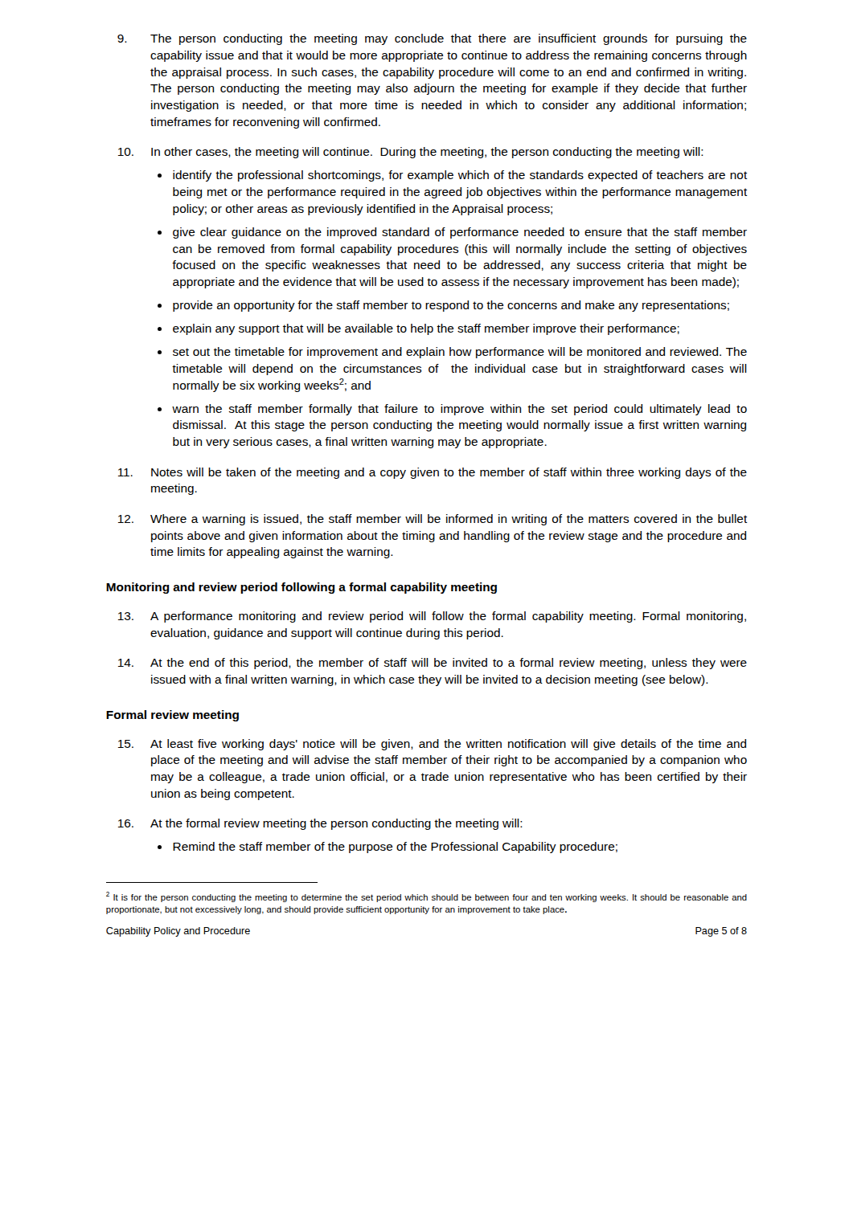The person conducting the meeting may conclude that there are insufficient grounds for pursuing the capability issue and that it would be more appropriate to continue to address the remaining concerns through the appraisal process. In such cases, the capability procedure will come to an end and confirmed in writing. The person conducting the meeting may also adjourn the meeting for example if they decide that further investigation is needed, or that more time is needed in which to consider any additional information; timeframes for reconvening will confirmed.
In other cases, the meeting will continue. During the meeting, the person conducting the meeting will:
identify the professional shortcomings, for example which of the standards expected of teachers are not being met or the performance required in the agreed job objectives within the performance management policy; or other areas as previously identified in the Appraisal process;
give clear guidance on the improved standard of performance needed to ensure that the staff member can be removed from formal capability procedures (this will normally include the setting of objectives focused on the specific weaknesses that need to be addressed, any success criteria that might be appropriate and the evidence that will be used to assess if the necessary improvement has been made);
provide an opportunity for the staff member to respond to the concerns and make any representations;
explain any support that will be available to help the staff member improve their performance;
set out the timetable for improvement and explain how performance will be monitored and reviewed. The timetable will depend on the circumstances of the individual case but in straightforward cases will normally be six working weeks2; and
warn the staff member formally that failure to improve within the set period could ultimately lead to dismissal. At this stage the person conducting the meeting would normally issue a first written warning but in very serious cases, a final written warning may be appropriate.
Notes will be taken of the meeting and a copy given to the member of staff within three working days of the meeting.
Where a warning is issued, the staff member will be informed in writing of the matters covered in the bullet points above and given information about the timing and handling of the review stage and the procedure and time limits for appealing against the warning.
Monitoring and review period following a formal capability meeting
A performance monitoring and review period will follow the formal capability meeting. Formal monitoring, evaluation, guidance and support will continue during this period.
At the end of this period, the member of staff will be invited to a formal review meeting, unless they were issued with a final written warning, in which case they will be invited to a decision meeting (see below).
Formal review meeting
At least five working days' notice will be given, and the written notification will give details of the time and place of the meeting and will advise the staff member of their right to be accompanied by a companion who may be a colleague, a trade union official, or a trade union representative who has been certified by their union as being competent.
At the formal review meeting the person conducting the meeting will:
Remind the staff member of the purpose of the Professional Capability procedure;
2 It is for the person conducting the meeting to determine the set period which should be between four and ten working weeks. It should be reasonable and proportionate, but not excessively long, and should provide sufficient opportunity for an improvement to take place.
Capability Policy and Procedure Page 5 of 8